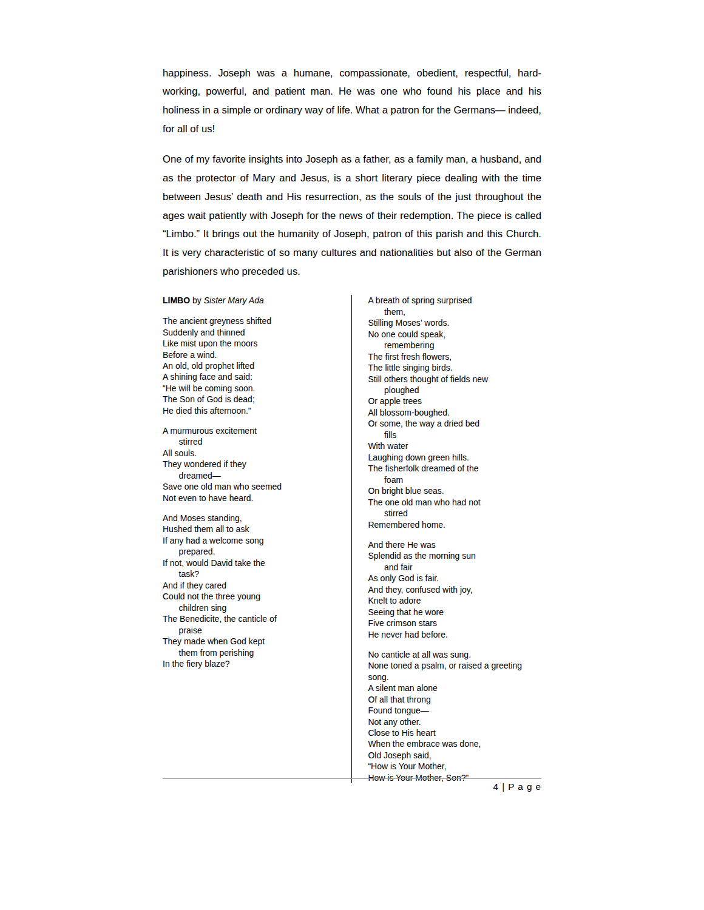happiness. Joseph was a humane, compassionate, obedient, respectful, hard-working, powerful, and patient man. He was one who found his place and his holiness in a simple or ordinary way of life. What a patron for the Germans— indeed, for all of us!
One of my favorite insights into Joseph as a father, as a family man, a husband, and as the protector of Mary and Jesus, is a short literary piece dealing with the time between Jesus’ death and His resurrection, as the souls of the just throughout the ages wait patiently with Joseph for the news of their redemption. The piece is called “Limbo.” It brings out the humanity of Joseph, patron of this parish and this Church. It is very characteristic of so many cultures and nationalities but also of the German parishioners who preceded us.
LIMBO by Sister Mary Ada
The ancient greyness shifted
Suddenly and thinned
Like mist upon the moors
Before a wind.
An old, old prophet lifted
A shining face and said:
“He will be coming soon.
The Son of God is dead;
He died this afternoon.”
A murmurous excitement
stirred
All souls.
They wondered if they
dreamed—
Save one old man who seemed
Not even to have heard.
And Moses standing,
Hushed them all to ask
If any had a welcome song
prepared.
If not, would David take the
task?
And if they cared
Could not the three young
children sing
The Benedicite, the canticle of
praise
They made when God kept
them from perishing
In the fiery blaze?
A breath of spring surprised
them,
Stilling Moses’ words.
No one could speak,
remembering
The first fresh flowers,
The little singing birds.
Still others thought of fields new
ploughed
Or apple trees
All blossom-boughed.
Or some, the way a dried bed
fills
With water
Laughing down green hills.
The fisherfolk dreamed of the
foam
On bright blue seas.
The one old man who had not
stirred
Remembered home.
And there He was
Splendid as the morning sun
and fair
As only God is fair.
And they, confused with joy,
Knelt to adore
Seeing that he wore
Five crimson stars
He never had before.
No canticle at all was sung.
None toned a psalm, or raised a greeting song.
A silent man alone
Of all that throng
Found tongue—
Not any other.
Close to His heart
When the embrace was done,
Old Joseph said,
“How is Your Mother,
How is Your Mother, Son?”
4 | P a g e